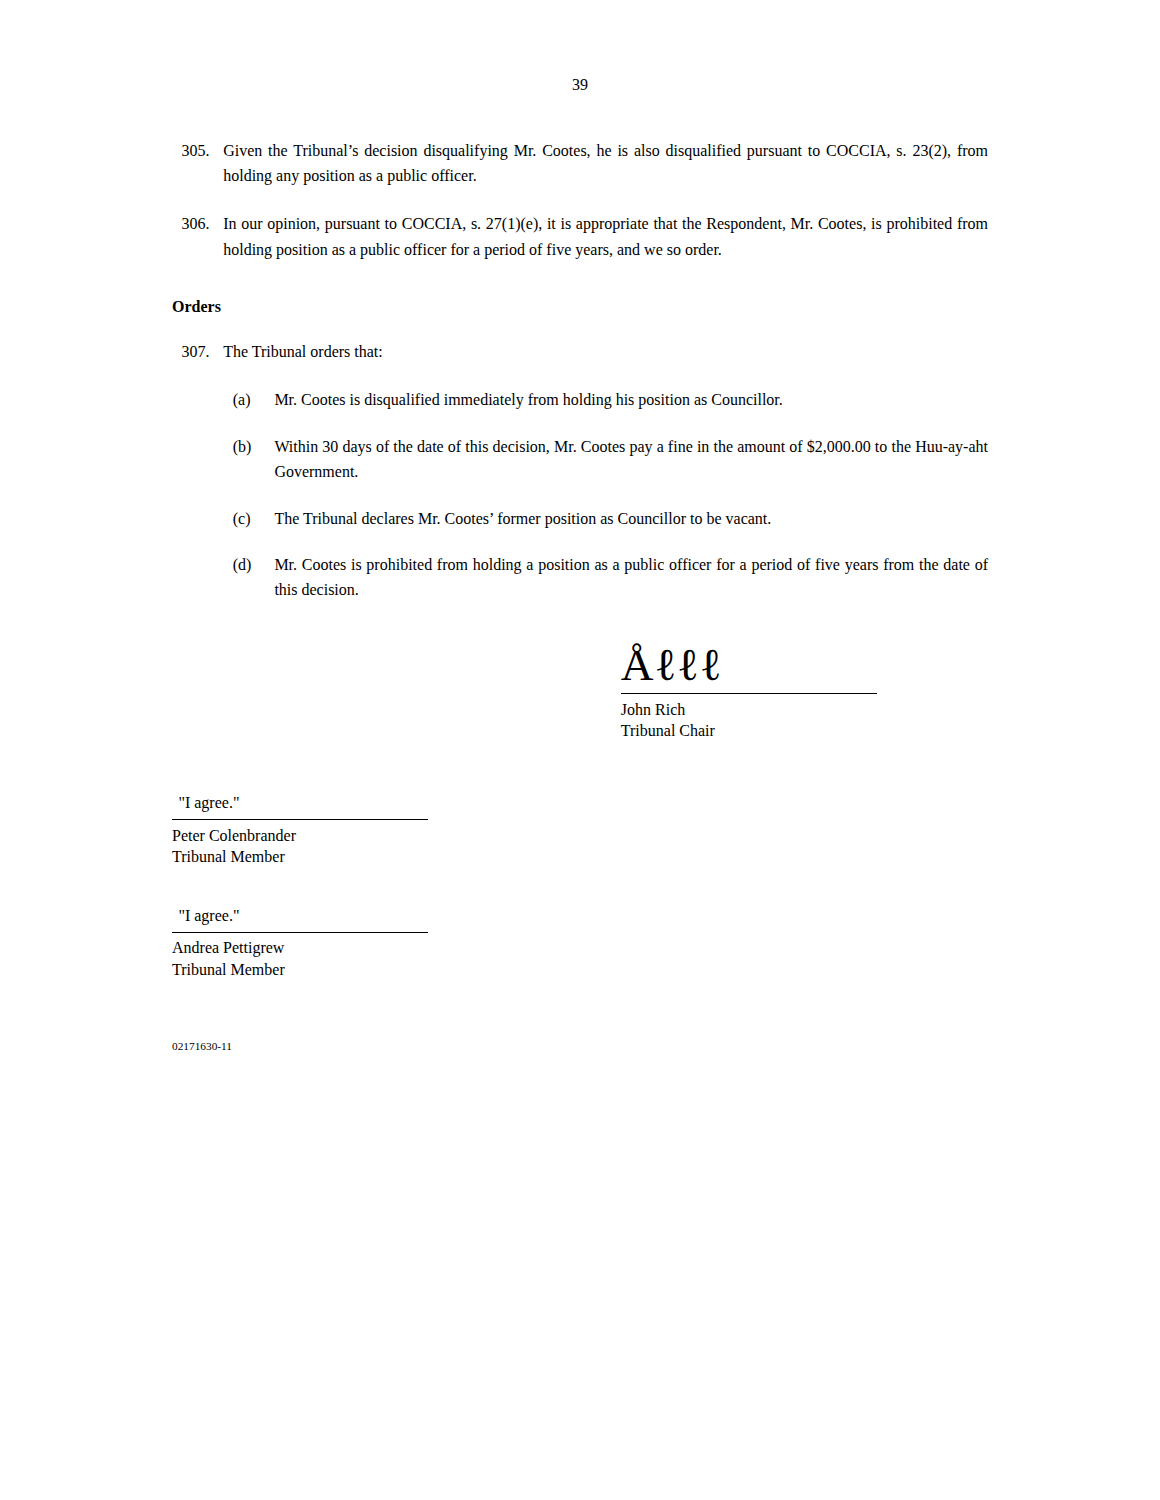39
305.
Given the Tribunal’s decision disqualifying Mr. Cootes, he is also disqualified pursuant to COCCIA, s. 23(2), from holding any position as a public officer.
306.
In our opinion, pursuant to COCCIA, s. 27(1)(e), it is appropriate that the Respondent, Mr. Cootes, is prohibited from holding position as a public officer for a period of five years, and we so order.
Orders
307.
The Tribunal orders that:
(a) Mr. Cootes is disqualified immediately from holding his position as Councillor.
(b) Within 30 days of the date of this decision, Mr. Cootes pay a fine in the amount of $2,000.00 to the Huu-ay-aht Government.
(c) The Tribunal declares Mr. Cootes’ former position as Councillor to be vacant.
(d) Mr. Cootes is prohibited from holding a position as a public officer for a period of five years from the date of this decision.
Åℓℓℓ
John Rich
Tribunal Chair
"I agree."
Peter Colenbrander
Tribunal Member
"I agree."
Andrea Pettigrew
Tribunal Member
02171630-11